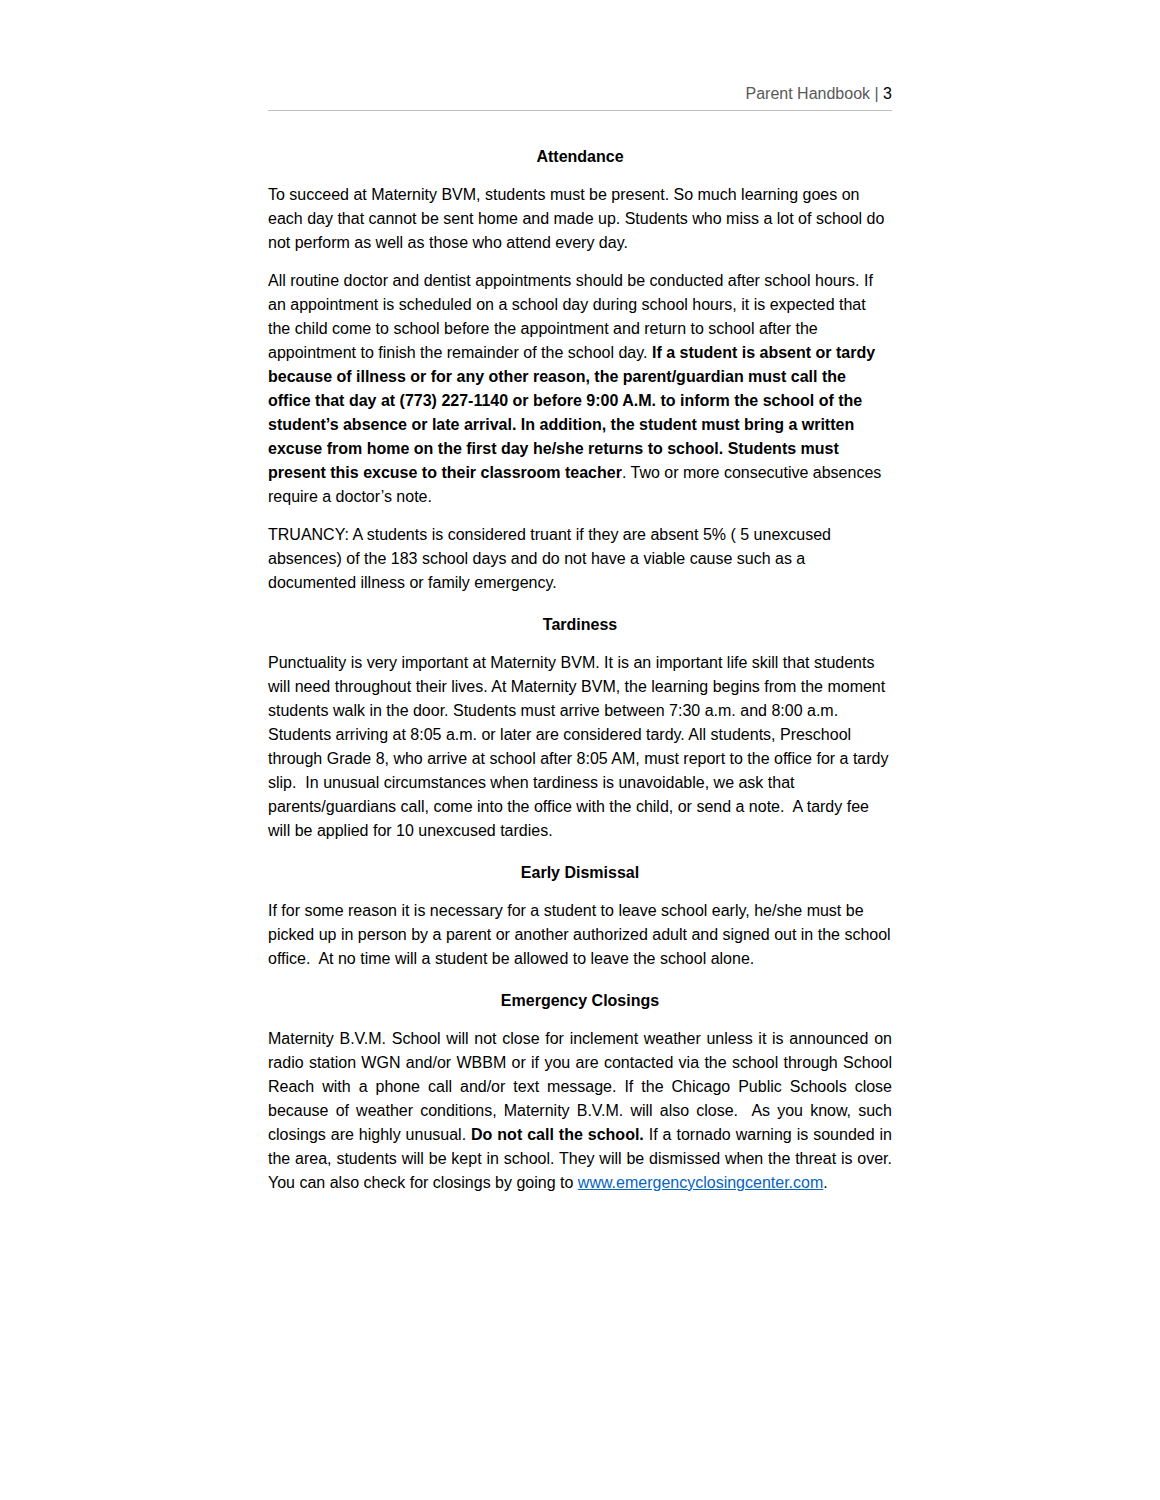Parent Handbook | 3
Attendance
To succeed at Maternity BVM, students must be present. So much learning goes on each day that cannot be sent home and made up. Students who miss a lot of school do not perform as well as those who attend every day.
All routine doctor and dentist appointments should be conducted after school hours. If an appointment is scheduled on a school day during school hours, it is expected that the child come to school before the appointment and return to school after the appointment to finish the remainder of the school day. If a student is absent or tardy because of illness or for any other reason, the parent/guardian must call the office that day at (773) 227-1140 or before 9:00 A.M. to inform the school of the student’s absence or late arrival. In addition, the student must bring a written excuse from home on the first day he/she returns to school. Students must present this excuse to their classroom teacher. Two or more consecutive absences require a doctor’s note.
TRUANCY: A students is considered truant if they are absent 5% ( 5 unexcused absences) of the 183 school days and do not have a viable cause such as a documented illness or family emergency.
Tardiness
Punctuality is very important at Maternity BVM. It is an important life skill that students will need throughout their lives. At Maternity BVM, the learning begins from the moment students walk in the door. Students must arrive between 7:30 a.m. and 8:00 a.m. Students arriving at 8:05 a.m. or later are considered tardy. All students, Preschool through Grade 8, who arrive at school after 8:05 AM, must report to the office for a tardy slip. In unusual circumstances when tardiness is unavoidable, we ask that parents/guardians call, come into the office with the child, or send a note. A tardy fee will be applied for 10 unexcused tardies.
Early Dismissal
If for some reason it is necessary for a student to leave school early, he/she must be picked up in person by a parent or another authorized adult and signed out in the school office. At no time will a student be allowed to leave the school alone.
Emergency Closings
Maternity B.V.M. School will not close for inclement weather unless it is announced on radio station WGN and/or WBBM or if you are contacted via the school through School Reach with a phone call and/or text message. If the Chicago Public Schools close because of weather conditions, Maternity B.V.M. will also close. As you know, such closings are highly unusual. Do not call the school. If a tornado warning is sounded in the area, students will be kept in school. They will be dismissed when the threat is over. You can also check for closings by going to www.emergencyclosingcenter.com.